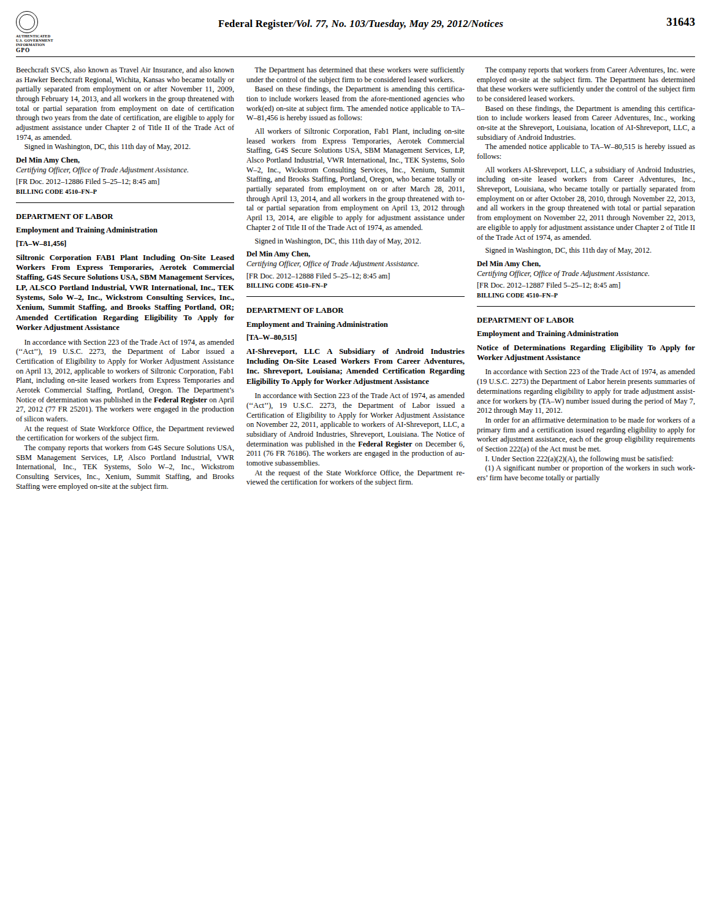Authenticated
U.S. Government
Information
GPO
Federal Register/Vol. 77, No. 103/Tuesday, May 29, 2012/Notices
31643
Beechcraft SVCS, also known as Travel Air Insurance, and also known as Hawker Beechcraft Regional, Wichita, Kansas who became totally or partially separated from employment on or after November 11, 2009, through February 14, 2013, and all workers in the group threatened with total or partial separation from employment on date of certification through two years from the date of certification, are eligible to apply for adjustment assistance under Chapter 2 of Title II of the Trade Act of 1974, as amended.
Signed in Washington, DC, this 11th day of May, 2012.
Del Min Amy Chen,
Certifying Officer, Office of Trade Adjustment Assistance.
[FR Doc. 2012–12886 Filed 5–25–12; 8:45 am]
BILLING CODE 4510–FN–P
DEPARTMENT OF LABOR
Employment and Training Administration
[TA–W–81,456]
Siltronic Corporation FAB1 Plant Including On-Site Leased Workers From Express Temporaries, Aerotek Commercial Staffing, G4S Secure Solutions USA, SBM Management Services, LP, ALSCO Portland Industrial, VWR International, Inc., TEK Systems, Solo W–2, Inc., Wickstrom Consulting Services, Inc., Xenium, Summit Staffing, and Brooks Staffing Portland, OR; Amended Certification Regarding Eligibility To Apply for Worker Adjustment Assistance
In accordance with Section 223 of the Trade Act of 1974, as amended (‘‘Act’’), 19 U.S.C. 2273, the Department of Labor issued a Certification of Eligibility to Apply for Worker Adjustment Assistance on April 13, 2012, applicable to workers of Siltronic Corporation, Fab1 Plant, including on-site leased workers from Express Temporaries and Aerotek Commercial Staffing, Portland, Oregon. The Department’s Notice of determination was published in the Federal Register on April 27, 2012 (77 FR 25201). The workers were engaged in the production of silicon wafers.
At the request of State Workforce Office, the Department reviewed the certification for workers of the subject firm.
The company reports that workers from G4S Secure Solutions USA, SBM Management Services, LP, Alsco Portland Industrial, VWR International, Inc., TEK Systems, Solo W–2, Inc., Wickstrom Consulting Services, Inc., Xenium, Summit Staffing, and Brooks Staffing were employed on-site at the subject firm.
The Department has determined that these workers were sufficiently under the control of the subject firm to be considered leased workers.
Based on these findings, the Department is amending this certification to include workers leased from the afore-mentioned agencies who work(ed) on-site at subject firm. The amended notice applicable to TA–W–81,456 is hereby issued as follows:
All workers of Siltronic Corporation, Fab1 Plant, including on-site leased workers from Express Temporaries, Aerotek Commercial Staffing, G4S Secure Solutions USA, SBM Management Services, LP, Alsco Portland Industrial, VWR International, Inc., TEK Systems, Solo W–2, Inc., Wickstrom Consulting Services, Inc., Xenium, Summit Staffing, and Brooks Staffing, Portland, Oregon, who became totally or partially separated from employment on or after March 28, 2011, through April 13, 2014, and all workers in the group threatened with total or partial separation from employment on April 13, 2012 through April 13, 2014, are eligible to apply for adjustment assistance under Chapter 2 of Title II of the Trade Act of 1974, as amended.
Signed in Washington, DC, this 11th day of May, 2012.
Del Min Amy Chen,
Certifying Officer, Office of Trade Adjustment Assistance.
[FR Doc. 2012–12888 Filed 5–25–12; 8:45 am]
BILLING CODE 4510–FN–P
DEPARTMENT OF LABOR
Employment and Training Administration
[TA–W–80,515]
AI-Shreveport, LLC A Subsidiary of Android Industries Including On-Site Leased Workers From Career Adventures, Inc. Shreveport, Louisiana; Amended Certification Regarding Eligibility To Apply for Worker Adjustment Assistance
In accordance with Section 223 of the Trade Act of 1974, as amended (‘‘Act’’), 19 U.S.C. 2273, the Department of Labor issued a Certification of Eligibility to Apply for Worker Adjustment Assistance on November 22, 2011, applicable to workers of AI-Shreveport, LLC, a subsidiary of Android Industries, Shreveport, Louisiana. The Notice of determination was published in the Federal Register on December 6, 2011 (76 FR 76186). The workers are engaged in the production of automotive subassemblies.
At the request of the State Workforce Office, the Department reviewed the certification for workers of the subject firm.
The company reports that workers from Career Adventures, Inc. were employed on-site at the subject firm. The Department has determined that these workers were sufficiently under the control of the subject firm to be considered leased workers.
Based on these findings, the Department is amending this certification to include workers leased from Career Adventures, Inc., working on-site at the Shreveport, Louisiana, location of AI-Shreveport, LLC, a subsidiary of Android Industries.
The amended notice applicable to TA–W–80,515 is hereby issued as follows:
All workers AI-Shreveport, LLC, a subsidiary of Android Industries, including on-site leased workers from Career Adventures, Inc., Shreveport, Louisiana, who became totally or partially separated from employment on or after October 28, 2010, through November 22, 2013, and all workers in the group threatened with total or partial separation from employment on November 22, 2011 through November 22, 2013, are eligible to apply for adjustment assistance under Chapter 2 of Title II of the Trade Act of 1974, as amended.
Signed in Washington, DC, this 11th day of May, 2012.
Del Min Amy Chen,
Certifying Officer, Office of Trade Adjustment Assistance.
[FR Doc. 2012–12887 Filed 5–25–12; 8:45 am]
BILLING CODE 4510–FN–P
DEPARTMENT OF LABOR
Employment and Training Administration
Notice of Determinations Regarding Eligibility To Apply for Worker Adjustment Assistance
In accordance with Section 223 of the Trade Act of 1974, as amended (19 U.S.C. 2273) the Department of Labor herein presents summaries of determinations regarding eligibility to apply for trade adjustment assistance for workers by (TA–W) number issued during the period of May 7, 2012 through May 11, 2012.
In order for an affirmative determination to be made for workers of a primary firm and a certification issued regarding eligibility to apply for worker adjustment assistance, each of the group eligibility requirements of Section 222(a) of the Act must be met.
I. Under Section 222(a)(2)(A), the following must be satisfied:
(1) A significant number or proportion of the workers in such workers’ firm have become totally or partially